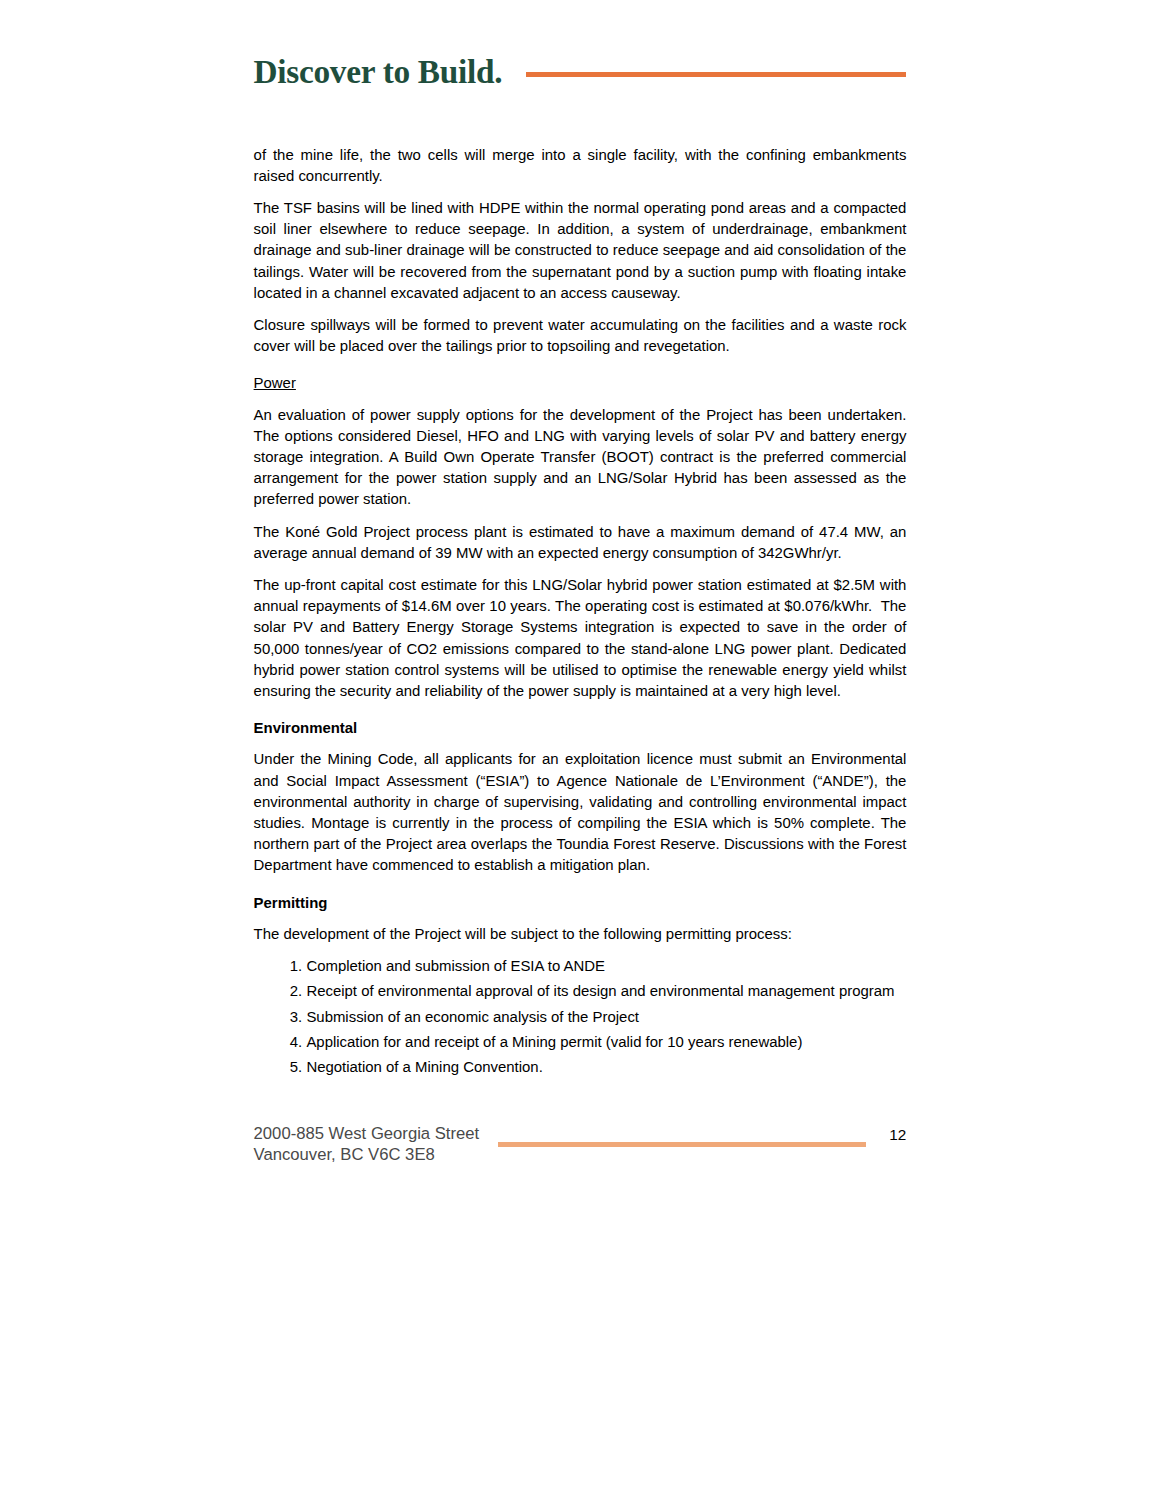Discover to Build.
of the mine life, the two cells will merge into a single facility, with the confining embankments raised concurrently.
The TSF basins will be lined with HDPE within the normal operating pond areas and a compacted soil liner elsewhere to reduce seepage. In addition, a system of underdrainage, embankment drainage and sub-liner drainage will be constructed to reduce seepage and aid consolidation of the tailings. Water will be recovered from the supernatant pond by a suction pump with floating intake located in a channel excavated adjacent to an access causeway.
Closure spillways will be formed to prevent water accumulating on the facilities and a waste rock cover will be placed over the tailings prior to topsoiling and revegetation.
Power
An evaluation of power supply options for the development of the Project has been undertaken. The options considered Diesel, HFO and LNG with varying levels of solar PV and battery energy storage integration. A Build Own Operate Transfer (BOOT) contract is the preferred commercial arrangement for the power station supply and an LNG/Solar Hybrid has been assessed as the preferred power station.
The Koné Gold Project process plant is estimated to have a maximum demand of 47.4 MW, an average annual demand of 39 MW with an expected energy consumption of 342GWhr/yr.
The up-front capital cost estimate for this LNG/Solar hybrid power station estimated at $2.5M with annual repayments of $14.6M over 10 years. The operating cost is estimated at $0.076/kWhr. The solar PV and Battery Energy Storage Systems integration is expected to save in the order of 50,000 tonnes/year of CO2 emissions compared to the stand-alone LNG power plant. Dedicated hybrid power station control systems will be utilised to optimise the renewable energy yield whilst ensuring the security and reliability of the power supply is maintained at a very high level.
Environmental
Under the Mining Code, all applicants for an exploitation licence must submit an Environmental and Social Impact Assessment (“ESIA”) to Agence Nationale de L’Environment (“ANDE”), the environmental authority in charge of supervising, validating and controlling environmental impact studies. Montage is currently in the process of compiling the ESIA which is 50% complete. The northern part of the Project area overlaps the Toundia Forest Reserve. Discussions with the Forest Department have commenced to establish a mitigation plan.
Permitting
The development of the Project will be subject to the following permitting process:
Completion and submission of ESIA to ANDE
Receipt of environmental approval of its design and environmental management program
Submission of an economic analysis of the Project
Application for and receipt of a Mining permit (valid for 10 years renewable)
Negotiation of a Mining Convention.
2000-885 West Georgia Street
Vancouver, BC V6C 3E8
12